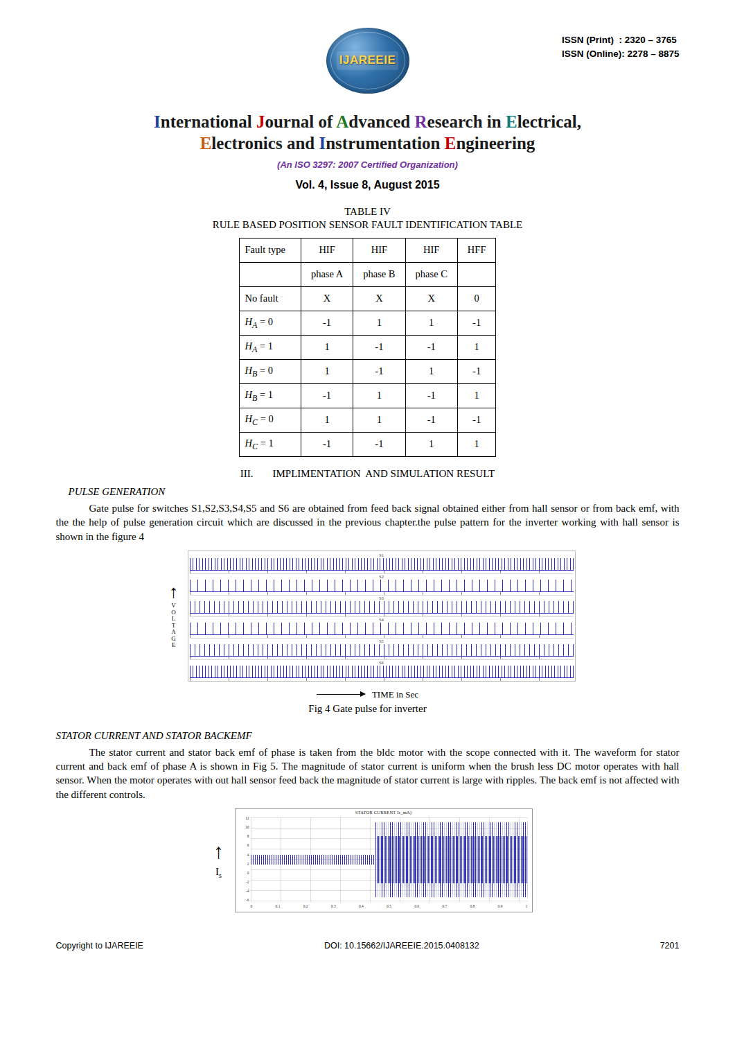ISSN (Print) : 2320 – 3765
ISSN (Online): 2278 – 8875
IJAREEIE
International Journal of Advanced Research in Electrical,
Electronics and Instrumentation Engineering
(An ISO 3297: 2007 Certified Organization)
Vol. 4, Issue 8, August 2015
TABLE IV
RULE BASED POSITION SENSOR FAULT IDENTIFICATION TABLE
| Fault type | HIF | HIF | HIF | HFF |
| --- | --- | --- | --- | --- |
| | phase A | phase B | phase C | |
| No fault | X | X | X | 0 |
| H A = 0 | -1 | 1 | 1 | -1 |
| H A = 1 | 1 | -1 | -1 | 1 |
| H B = 0 | 1 | -1 | 1 | -1 |
| H B = 1 | -1 | 1 | -1 | 1 |
| H C = 0 | 1 | 1 | -1 | -1 |
| H C = 1 | -1 | -1 | 1 | 1 |
III. IMPLIMENTATION AND SIMULATION RESULT
PULSE GENERATION
Gate pulse for switches S1,S2,S3,S4,S5 and S6 are obtained from feed back signal obtained either from hall sensor or from back emf, with the the help of pulse generation circuit which are discussed in the previous chapter.the pulse pattern for the inverter working with hall sensor is shown in the figure 4
↑
V
O
L
T
A
G
E
S1
S2
S3
S4
S5
S6
TIME in Sec
Fig 4 Gate pulse for inverter
STATOR CURRENT AND STATOR BACKEMF
The stator current and stator back emf of phase is taken from the bldc motor with the scope connected with it. The waveform for stator current and back emf of phase A is shown in Fig 5. The magnitude of stator current is uniform when the brush less DC motor operates with hall sensor. When the motor operates with out hall sensor feed back the magnitude of stator current is large with ripples. The back emf is not affected with the different controls.
↑
Is
STATOR CURRENT Is_mA)
12 10 8 6 4 2 0 -2 -4 -6
0 0.1 0.2 0.3 0.4 0.5 0.6 0.7 0.8 0.9 1
Copyright to IJAREEIE
DOI: 10.15662/IJAREEIE.2015.0408132
7201